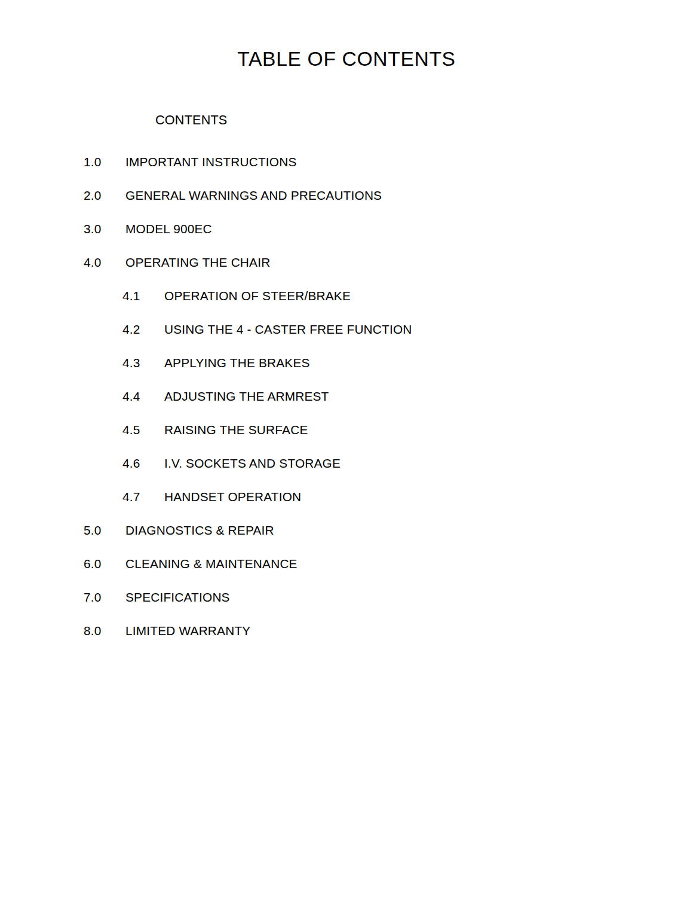TABLE OF CONTENTS
CONTENTS
1.0 IMPORTANT INSTRUCTIONS
2.0 GENERAL WARNINGS AND PRECAUTIONS
3.0 MODEL 900EC
4.0 OPERATING THE CHAIR
4.1 OPERATION OF STEER/BRAKE
4.2 USING THE 4 - CASTER FREE FUNCTION
4.3 APPLYING THE BRAKES
4.4 ADJUSTING THE ARMREST
4.5 RAISING THE SURFACE
4.6 I.V. SOCKETS AND STORAGE
4.7 HANDSET OPERATION
5.0 DIAGNOSTICS & REPAIR
6.0 CLEANING & MAINTENANCE
7.0 SPECIFICATIONS
8.0 LIMITED WARRANTY